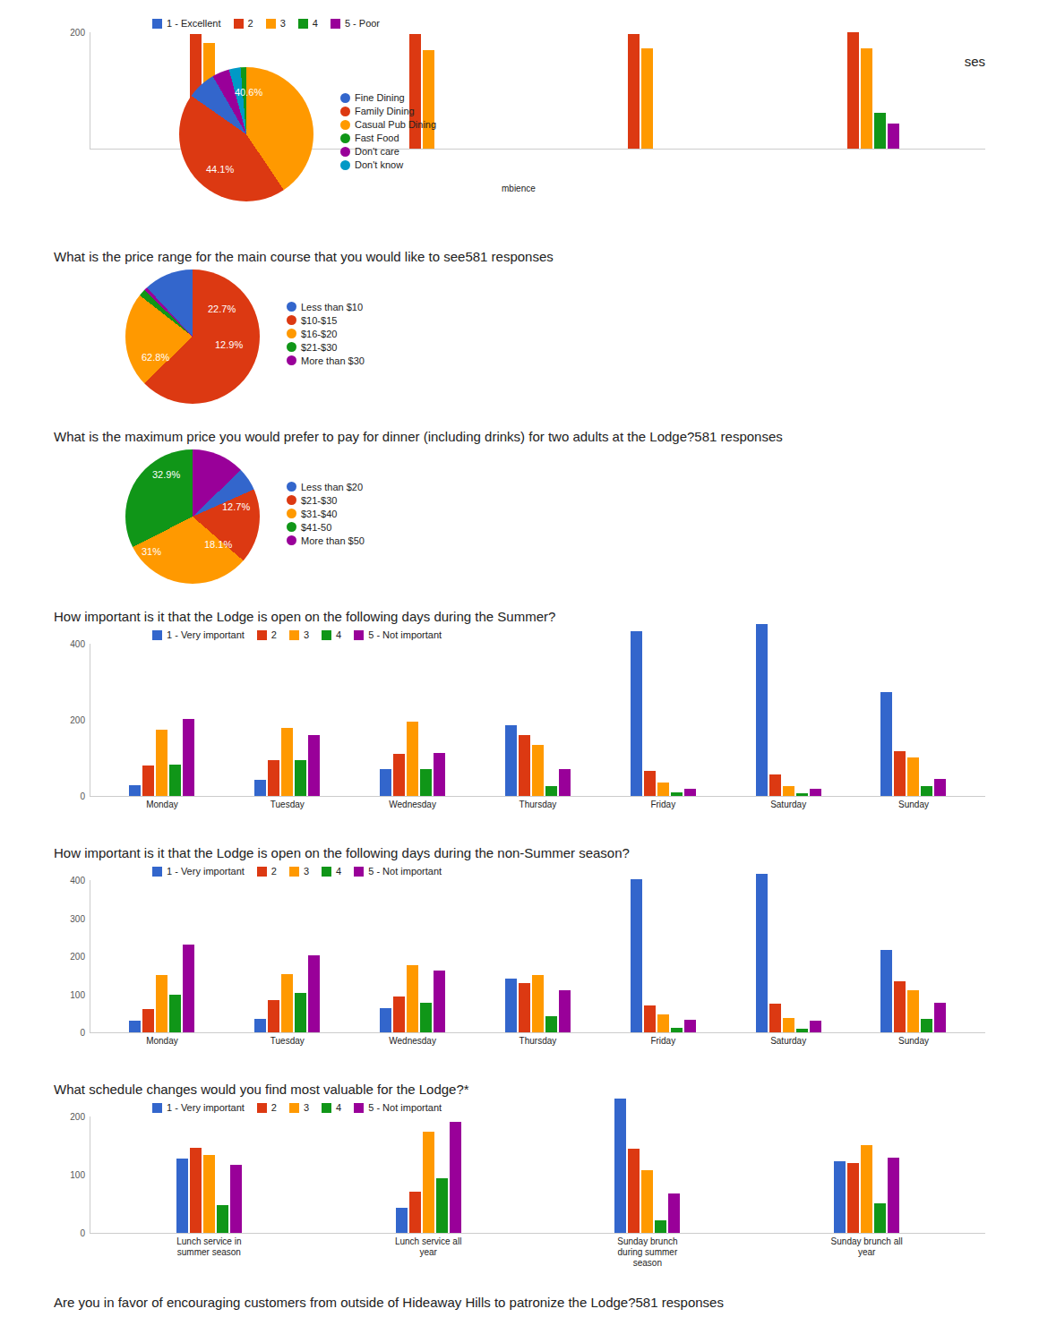1 - Excellent
2
3
4
5 - Poor
200
ses
mbience
40.6% 44.1%
Fine Dining
Family Dining
Casual Pub Dining
Fast Food
Don't care
Don't know
What is the price range for the main course that you would like to see581 responses
22.7% 62.8% 12.9%
Less than $10
$10-$15
$16-$20
$21-$30
More than $30
What is the maximum price you would prefer to pay for dinner (including drinks) for two adults at the Lodge?581 responses
32.9% 12.7% 18.1% 31%
Less than $20
$21-$30
$31-$40
$41-50
More than $50
How important is it that the Lodge is open on the following days during the Summer?
1 - Very important
2
3
4
5 - Not important
400 200 0
Monday
Tuesday
Wednesday
Thursday
Friday
Saturday
Sunday
How important is it that the Lodge is open on the following days during the non-Summer season?
1 - Very important
2
3
4
5 - Not important
400 300 200 100 0
Monday
Tuesday
Wednesday
Thursday
Friday
Saturday
Sunday
What schedule changes would you find most valuable for the Lodge?*
1 - Very important
2
3
4
5 - Not important
200 100 0
Lunch service in summer season
Lunch service all year
Sunday brunch during summer season
Sunday brunch all year
Are you in favor of encouraging customers from outside of Hideaway Hills to patronize the Lodge?581 responses